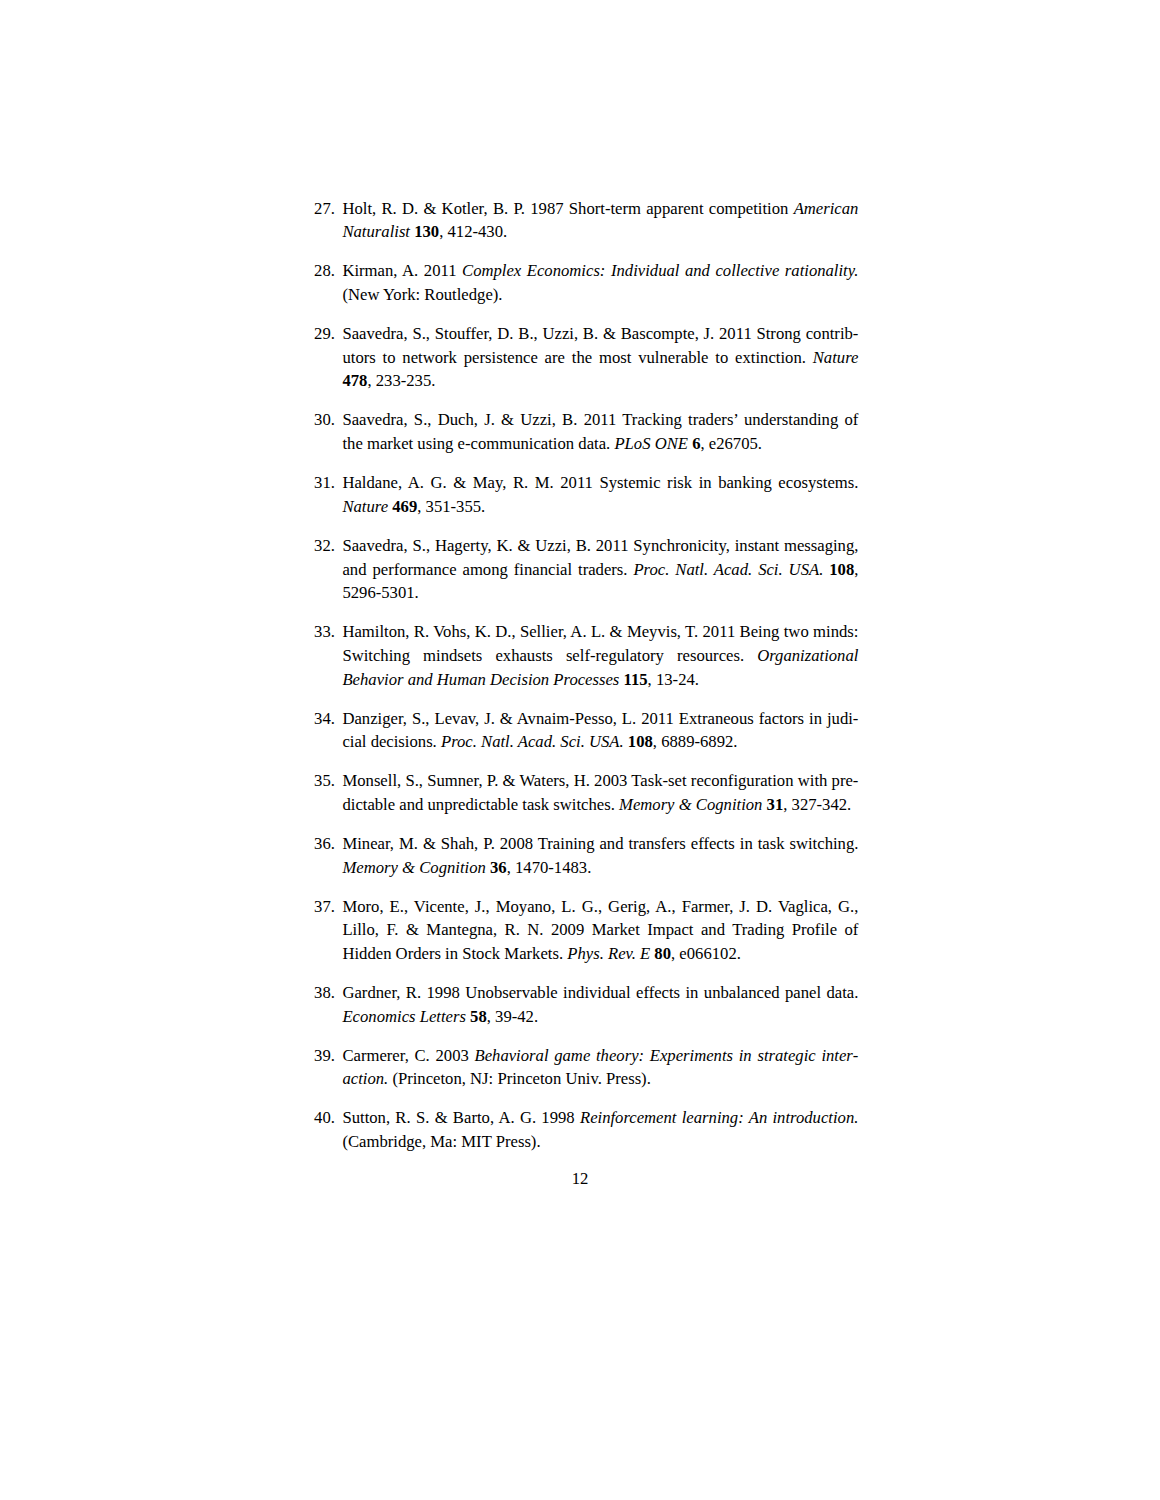27. Holt, R. D. & Kotler, B. P. 1987 Short-term apparent competition American Naturalist 130, 412-430.
28. Kirman, A. 2011 Complex Economics: Individual and collective rationality. (New York: Routledge).
29. Saavedra, S., Stouffer, D. B., Uzzi, B. & Bascompte, J. 2011 Strong contributors to network persistence are the most vulnerable to extinction. Nature 478, 233-235.
30. Saavedra, S., Duch, J. & Uzzi, B. 2011 Tracking traders’ understanding of the market using e-communication data. PLoS ONE 6, e26705.
31. Haldane, A. G. & May, R. M. 2011 Systemic risk in banking ecosystems. Nature 469, 351-355.
32. Saavedra, S., Hagerty, K. & Uzzi, B. 2011 Synchronicity, instant messaging, and performance among financial traders. Proc. Natl. Acad. Sci. USA. 108, 5296-5301.
33. Hamilton, R. Vohs, K. D., Sellier, A. L. & Meyvis, T. 2011 Being two minds: Switching mindsets exhausts self-regulatory resources. Organizational Behavior and Human Decision Processes 115, 13-24.
34. Danziger, S., Levav, J. & Avnaim-Pesso, L. 2011 Extraneous factors in judicial decisions. Proc. Natl. Acad. Sci. USA. 108, 6889-6892.
35. Monsell, S., Sumner, P. & Waters, H. 2003 Task-set reconfiguration with predictable and unpredictable task switches. Memory & Cognition 31, 327-342.
36. Minear, M. & Shah, P. 2008 Training and transfers effects in task switching. Memory & Cognition 36, 1470-1483.
37. Moro, E., Vicente, J., Moyano, L. G., Gerig, A., Farmer, J. D. Vaglica, G., Lillo, F. & Mantegna, R. N. 2009 Market Impact and Trading Profile of Hidden Orders in Stock Markets. Phys. Rev. E 80, e066102.
38. Gardner, R. 1998 Unobservable individual effects in unbalanced panel data. Economics Letters 58, 39-42.
39. Carmerer, C. 2003 Behavioral game theory: Experiments in strategic interaction. (Princeton, NJ: Princeton Univ. Press).
40. Sutton, R. S. & Barto, A. G. 1998 Reinforcement learning: An introduction. (Cambridge, Ma: MIT Press).
12